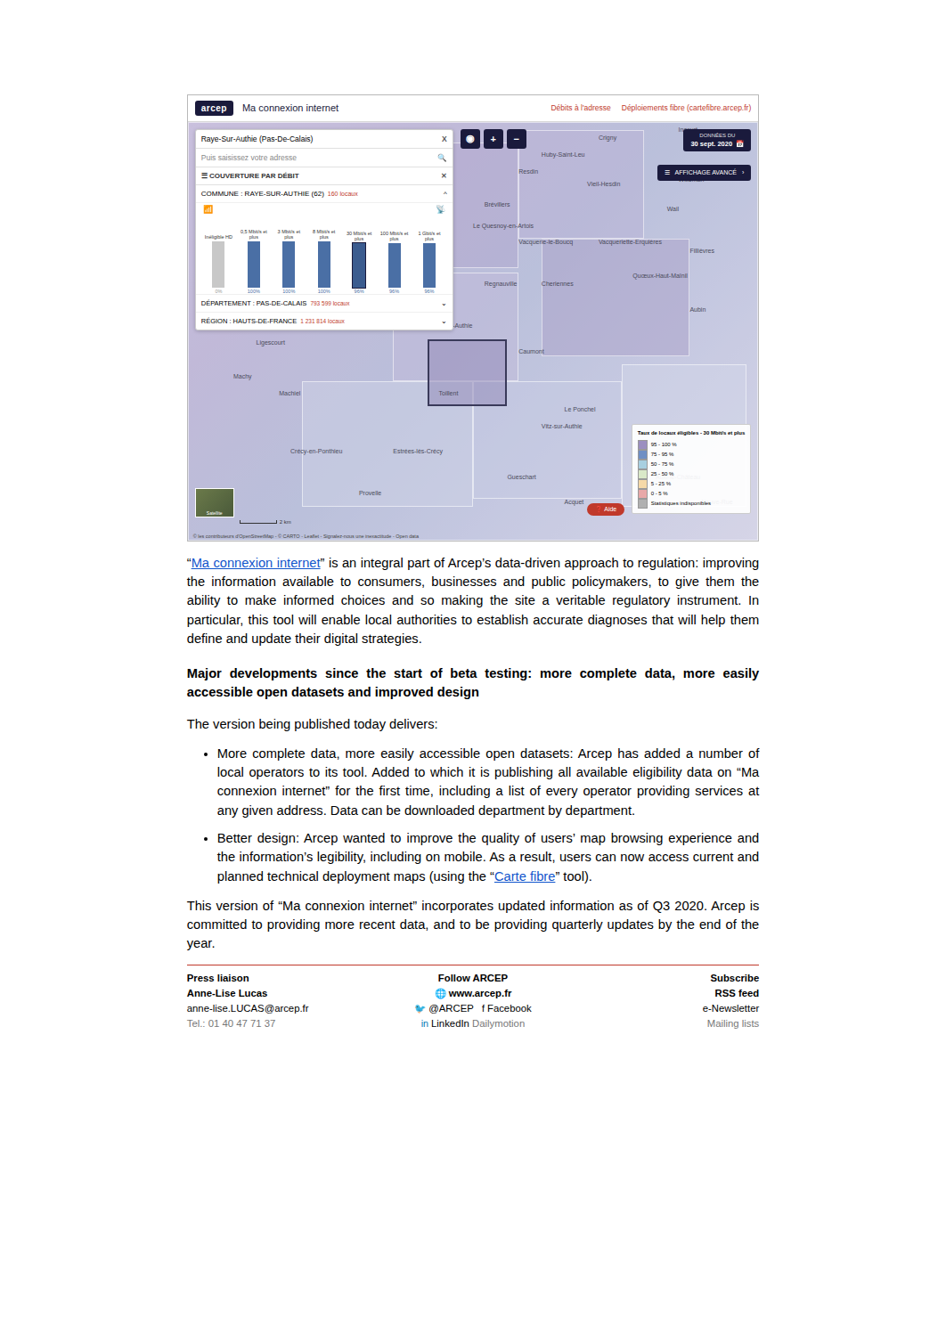arcep Ma connexion internet Débits à l'adresse Déploiements fibre (cartefibre.arcep.fr)
Guisy Crigny Incourt Huby-Saint-Leu Gouy-Saint-André Resdin Vieil-Hesdin Willeman Mouriez Brévillers Wail Le Quesnoy-en-Artois Vacquerie-le-Boucq Vacqueriette-Erquières Guigny Fillièvres Tortefontaine Regnauville Cheriennes Quœux-Haut-Maînil Ponches-Estruval Raye-sur-Authie Aubin Ligescourt Caumont Machy Machiel Toillent Le Ponchel Vitz-sur-Authie Crécy-en-Ponthieu Estrées-lès-Crécy Gueschart Auxi-le-Château Provelle Acquet Neuve-Rue
Raye-Sur-Authie (Pas-De-Calais) X
Puis saisissez votre adresse 🔍
☰ COUVERTURE PAR DÉBIT ✕
COMMUNE : RAYE-SUR-AUTHIE (62) 160 locaux ^
📶 📡
Inéligible HD
0%
0,5 Mbit/s et plus
100%
3 Mbit/s et plus
100%
8 Mbit/s et plus
100%
30 Mbit/s et plus
96%
100 Mbit/s et plus
96%
1 Gbit/s et plus
96%
DÉPARTEMENT : PAS-DE-CALAIS 793 599 locaux ⌄
RÉGION : HAUTS-DE-FRANCE 1 231 814 locaux ⌄
◉
+
−
DONNÉES DU
30 sept. 2020 📅
☰ AFFICHAGE AVANCÉ ›
Taux de locaux éligibles - 30 Mbit/s et plus
95 - 100 %
75 - 95 %
50 - 75 %
25 - 50 %
5 - 25 %
0 - 5 %
Statistiques indisponibles
❓ Aide
Satellite
2 km
© les contributeurs d'OpenStreetMap - © CARTO - Leaflet - Signalez-nous une inexactitude - Open data
“Ma connexion internet” is an integral part of Arcep’s data-driven approach to regulation: improving the information available to consumers, businesses and public policymakers, to give them the ability to make informed choices and so making the site a veritable regulatory instrument. In particular, this tool will enable local authorities to establish accurate diagnoses that will help them define and update their digital strategies.
Major developments since the start of beta testing: more complete data, more easily accessible open datasets and improved design
The version being published today delivers:
More complete data, more easily accessible open datasets: Arcep has added a number of local operators to its tool. Added to which it is publishing all available eligibility data on “Ma connexion internet” for the first time, including a list of every operator providing services at any given address. Data can be downloaded department by department.
Better design: Arcep wanted to improve the quality of users’ map browsing experience and the information’s legibility, including on mobile. As a result, users can now access current and planned technical deployment maps (using the “Carte fibre” tool).
This version of “Ma connexion internet” incorporates updated information as of Q3 2020. Arcep is committed to providing more recent data, and to be providing quarterly updates by the end of the year.
Press liaison
Anne-Lise Lucas
anne-lise.LUCAS@arcep.fr
Tel.: 01 40 47 71 37
Follow ARCEP
🌐www.arcep.fr
🐦@ARCEP f Facebook
in LinkedIn Dailymotion
Subscribe
RSS feed
e-Newsletter
Mailing lists